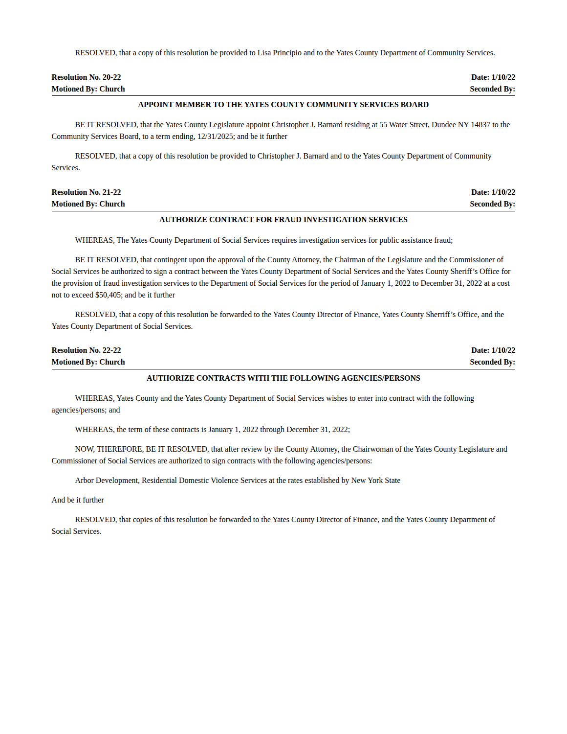RESOLVED, that a copy of this resolution be provided to Lisa Principio and to the Yates County Department of Community Services.
Resolution No. 20-22 Date: 1/10/22
Motioned By: Church Seconded By:
Appoint Member to the Yates County Community Services Board
BE IT RESOLVED, that the Yates County Legislature appoint Christopher J. Barnard residing at 55 Water Street, Dundee NY 14837 to the Community Services Board, to a term ending, 12/31/2025; and be it further
RESOLVED, that a copy of this resolution be provided to Christopher J. Barnard and to the Yates County Department of Community Services.
Resolution No. 21-22 Date: 1/10/22
Motioned By: Church Seconded By:
Authorize Contract for Fraud Investigation Services
WHEREAS, The Yates County Department of Social Services requires investigation services for public assistance fraud;
BE IT RESOLVED, that contingent upon the approval of the County Attorney, the Chairman of the Legislature and the Commissioner of Social Services be authorized to sign a contract between the Yates County Department of Social Services and the Yates County Sheriff’s Office for the provision of fraud investigation services to the Department of Social Services for the period of January 1, 2022 to December 31, 2022 at a cost not to exceed $50,405; and be it further
RESOLVED, that a copy of this resolution be forwarded to the Yates County Director of Finance, Yates County Sherriff’s Office, and the Yates County Department of Social Services.
Resolution No. 22-22 Date: 1/10/22
Motioned By: Church Seconded By:
Authorize Contracts with the Following Agencies/Persons
WHEREAS, Yates County and the Yates County Department of Social Services wishes to enter into contract with the following agencies/persons; and
WHEREAS, the term of these contracts is January 1, 2022 through December 31, 2022;
NOW, THEREFORE, BE IT RESOLVED, that after review by the County Attorney, the Chairwoman of the Yates County Legislature and Commissioner of Social Services are authorized to sign contracts with the following agencies/persons:
Arbor Development, Residential Domestic Violence Services at the rates established by New York State
And be it further
RESOLVED, that copies of this resolution be forwarded to the Yates County Director of Finance, and the Yates County Department of Social Services.